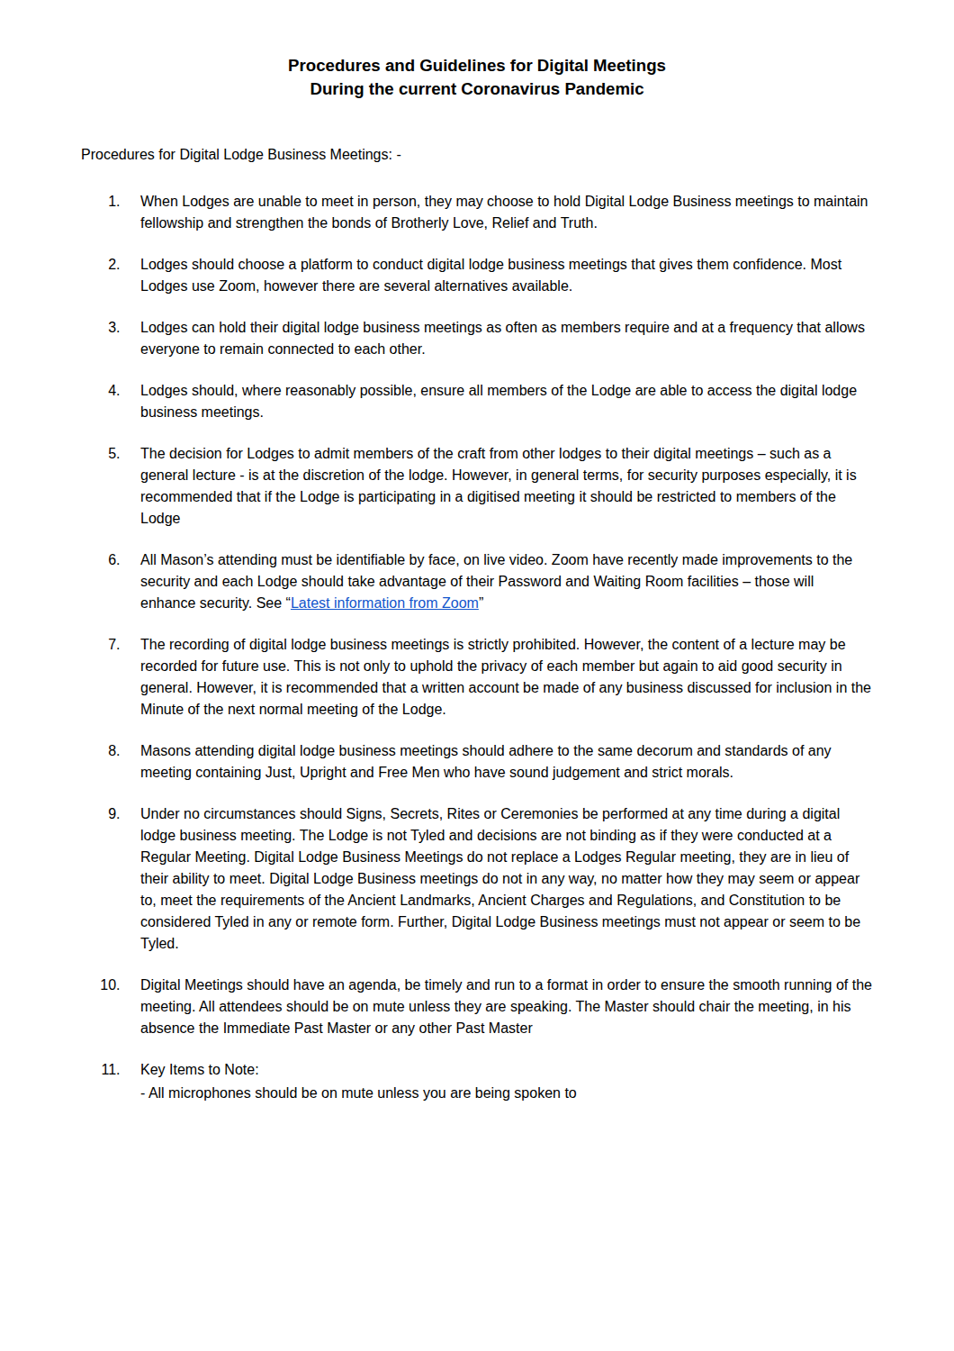Procedures and Guidelines for Digital Meetings
During the current Coronavirus Pandemic
Procedures for Digital Lodge Business Meetings: -
When Lodges are unable to meet in person, they may choose to hold Digital Lodge Business meetings to maintain fellowship and strengthen the bonds of Brotherly Love, Relief and Truth.
Lodges should choose a platform to conduct digital lodge business meetings that gives them confidence. Most Lodges use Zoom, however there are several alternatives available.
Lodges can hold their digital lodge business meetings as often as members require and at a frequency that allows everyone to remain connected to each other.
Lodges should, where reasonably possible, ensure all members of the Lodge are able to access the digital lodge business meetings.
The decision for Lodges to admit members of the craft from other lodges to their digital meetings – such as a general lecture - is at the discretion of the lodge. However, in general terms, for security purposes especially, it is recommended that if the Lodge is participating in a digitised meeting it should be restricted to members of the Lodge
All Mason’s attending must be identifiable by face, on live video. Zoom have recently made improvements to the security and each Lodge should take advantage of their Password and Waiting Room facilities – those will enhance security. See “Latest information from Zoom”
The recording of digital lodge business meetings is strictly prohibited. However, the content of a lecture may be recorded for future use. This is not only to uphold the privacy of each member but again to aid good security in general. However, it is recommended that a written account be made of any business discussed for inclusion in the Minute of the next normal meeting of the Lodge.
Masons attending digital lodge business meetings should adhere to the same decorum and standards of any meeting containing Just, Upright and Free Men who have sound judgement and strict morals.
Under no circumstances should Signs, Secrets, Rites or Ceremonies be performed at any time during a digital lodge business meeting. The Lodge is not Tyled and decisions are not binding as if they were conducted at a Regular Meeting. Digital Lodge Business Meetings do not replace a Lodges Regular meeting, they are in lieu of their ability to meet. Digital Lodge Business meetings do not in any way, no matter how they may seem or appear to, meet the requirements of the Ancient Landmarks, Ancient Charges and Regulations, and Constitution to be considered Tyled in any or remote form. Further, Digital Lodge Business meetings must not appear or seem to be Tyled.
Digital Meetings should have an agenda, be timely and run to a format in order to ensure the smooth running of the meeting. All attendees should be on mute unless they are speaking. The Master should chair the meeting, in his absence the Immediate Past Master or any other Past Master
Key Items to Note:
- All microphones should be on mute unless you are being spoken to